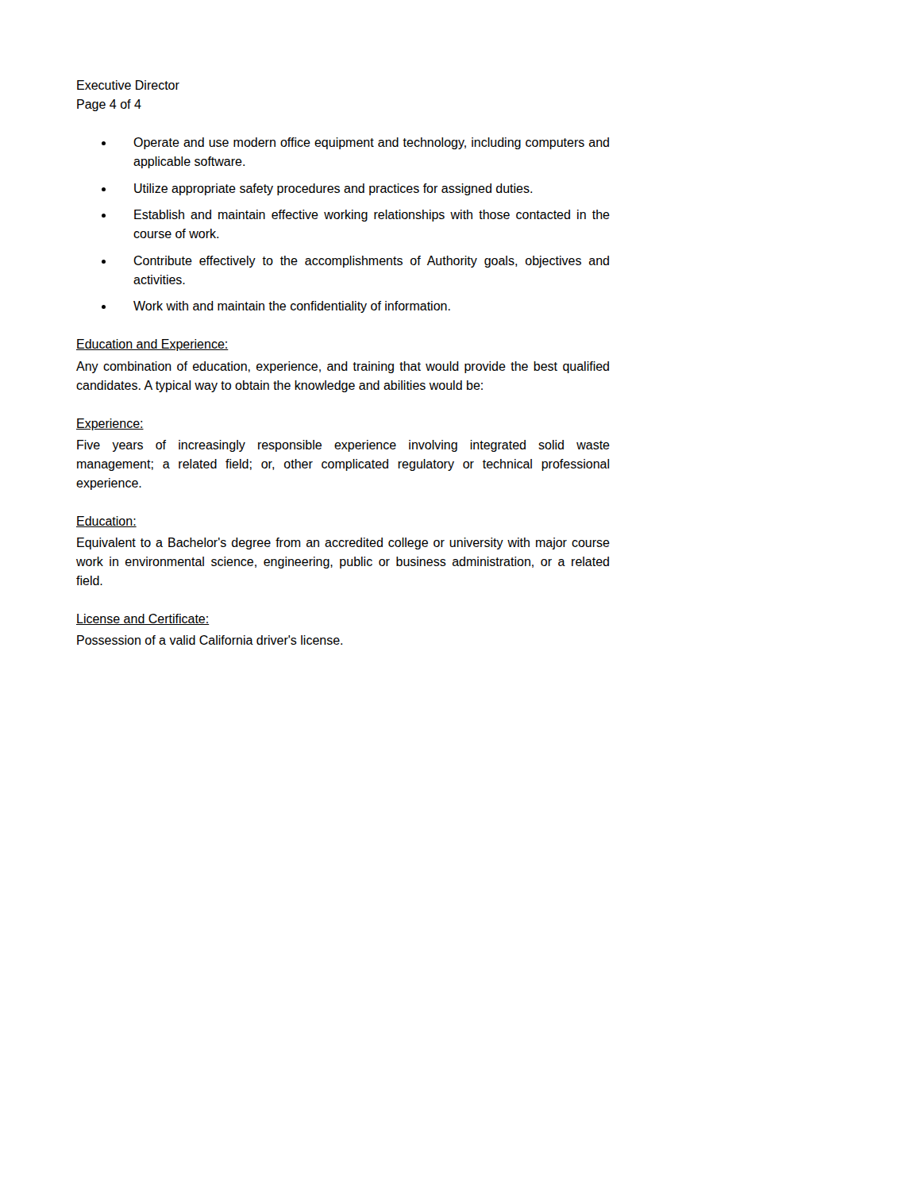Executive Director
Page 4 of 4
Operate and use modern office equipment and technology, including computers and applicable software.
Utilize appropriate safety procedures and practices for assigned duties.
Establish and maintain effective working relationships with those contacted in the course of work.
Contribute effectively to the accomplishments of Authority goals, objectives and activities.
Work with and maintain the confidentiality of information.
Education and Experience:
Any combination of education, experience, and training that would provide the best qualified candidates. A typical way to obtain the knowledge and abilities would be:
Experience:
Five years of increasingly responsible experience involving integrated solid waste management; a related field; or, other complicated regulatory or technical professional experience.
Education:
Equivalent to a Bachelor's degree from an accredited college or university with major course work in environmental science, engineering, public or business administration, or a related field.
License and Certificate:
Possession of a valid California driver's license.